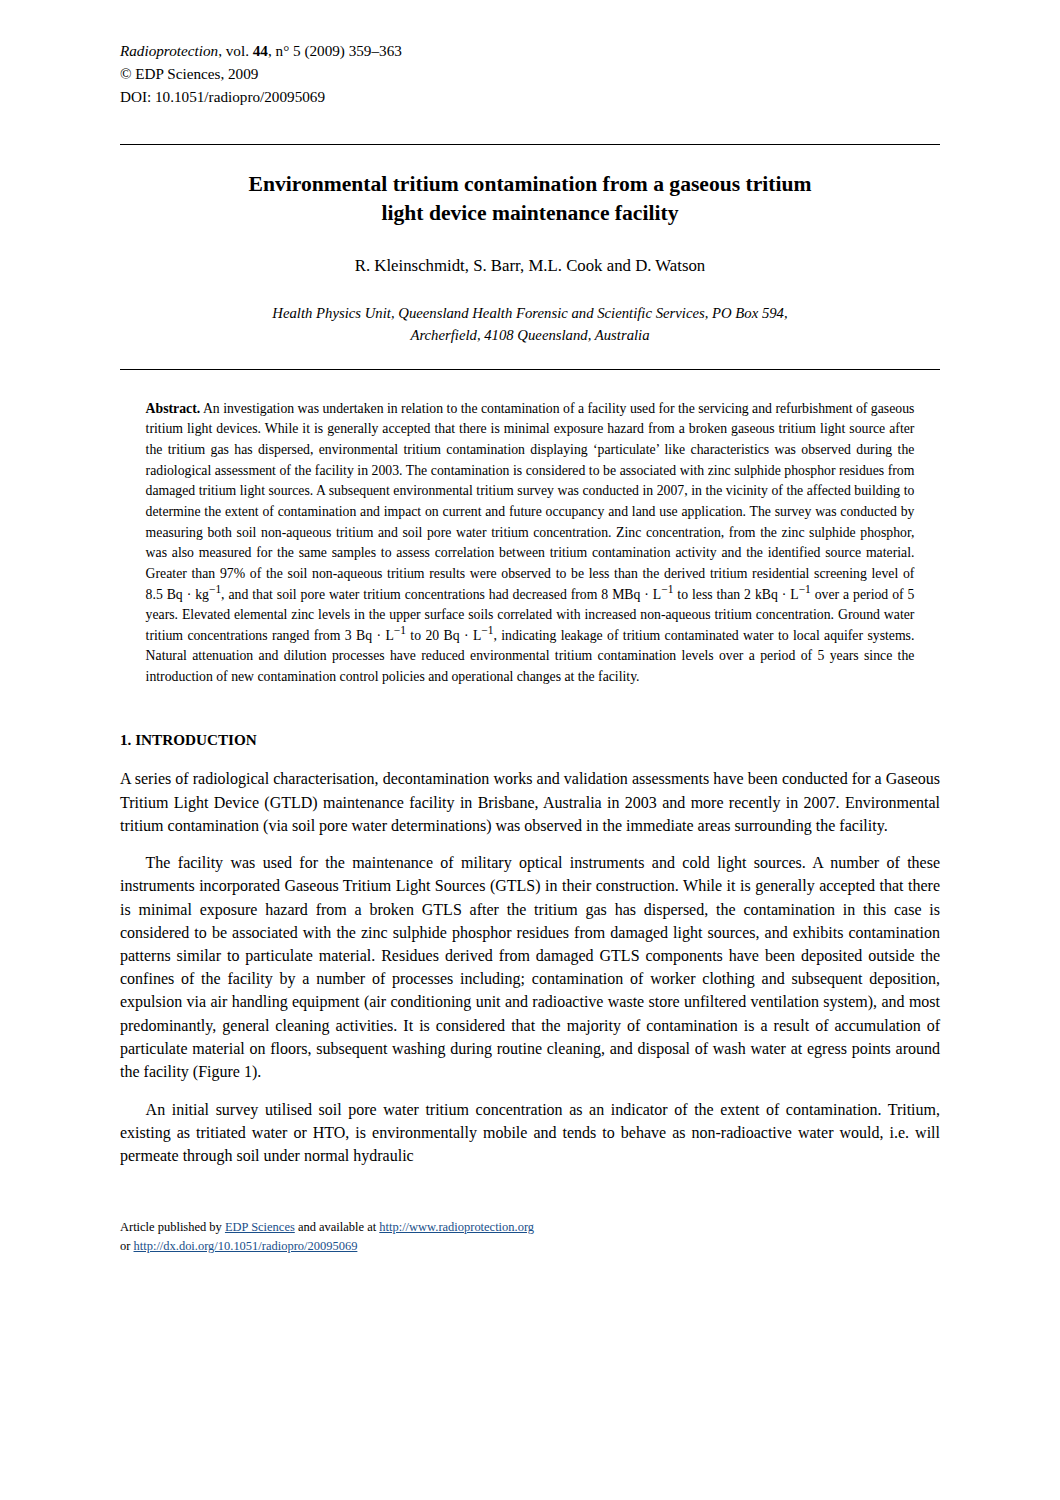Radioprotection, vol. 44, n° 5 (2009) 359–363
© EDP Sciences, 2009
DOI: 10.1051/radiopro/20095069
Environmental tritium contamination from a gaseous tritium
light device maintenance facility
R. Kleinschmidt, S. Barr, M.L. Cook and D. Watson
Health Physics Unit, Queensland Health Forensic and Scientific Services, PO Box 594,
Archerfield, 4108 Queensland, Australia
Abstract. An investigation was undertaken in relation to the contamination of a facility used for the servicing and refurbishment of gaseous tritium light devices. While it is generally accepted that there is minimal exposure hazard from a broken gaseous tritium light source after the tritium gas has dispersed, environmental tritium contamination displaying ‘particulate’ like characteristics was observed during the radiological assessment of the facility in 2003. The contamination is considered to be associated with zinc sulphide phosphor residues from damaged tritium light sources. A subsequent environmental tritium survey was conducted in 2007, in the vicinity of the affected building to determine the extent of contamination and impact on current and future occupancy and land use application. The survey was conducted by measuring both soil non-aqueous tritium and soil pore water tritium concentration. Zinc concentration, from the zinc sulphide phosphor, was also measured for the same samples to assess correlation between tritium contamination activity and the identified source material. Greater than 97% of the soil non-aqueous tritium results were observed to be less than the derived tritium residential screening level of 8.5 Bq · kg−1, and that soil pore water tritium concentrations had decreased from 8 MBq · L−1 to less than 2 kBq · L−1 over a period of 5 years. Elevated elemental zinc levels in the upper surface soils correlated with increased non-aqueous tritium concentration. Ground water tritium concentrations ranged from 3 Bq · L−1 to 20 Bq · L−1, indicating leakage of tritium contaminated water to local aquifer systems. Natural attenuation and dilution processes have reduced environmental tritium contamination levels over a period of 5 years since the introduction of new contamination control policies and operational changes at the facility.
1. INTRODUCTION
A series of radiological characterisation, decontamination works and validation assessments have been conducted for a Gaseous Tritium Light Device (GTLD) maintenance facility in Brisbane, Australia in 2003 and more recently in 2007. Environmental tritium contamination (via soil pore water determinations) was observed in the immediate areas surrounding the facility.
The facility was used for the maintenance of military optical instruments and cold light sources. A number of these instruments incorporated Gaseous Tritium Light Sources (GTLS) in their construction. While it is generally accepted that there is minimal exposure hazard from a broken GTLS after the tritium gas has dispersed, the contamination in this case is considered to be associated with the zinc sulphide phosphor residues from damaged light sources, and exhibits contamination patterns similar to particulate material. Residues derived from damaged GTLS components have been deposited outside the confines of the facility by a number of processes including; contamination of worker clothing and subsequent deposition, expulsion via air handling equipment (air conditioning unit and radioactive waste store unfiltered ventilation system), and most predominantly, general cleaning activities. It is considered that the majority of contamination is a result of accumulation of particulate material on floors, subsequent washing during routine cleaning, and disposal of wash water at egress points around the facility (Figure 1).
An initial survey utilised soil pore water tritium concentration as an indicator of the extent of contamination. Tritium, existing as tritiated water or HTO, is environmentally mobile and tends to behave as non-radioactive water would, i.e. will permeate through soil under normal hydraulic
Article published by EDP Sciences and available at http://www.radioprotection.org
or http://dx.doi.org/10.1051/radiopro/20095069